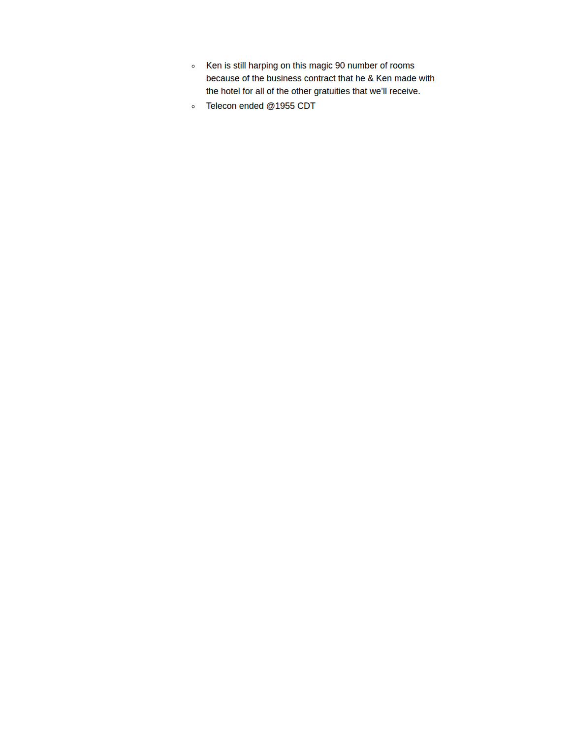Ken is still harping on this magic 90 number of rooms because of the business contract that he & Ken made with the hotel for all of the other gratuities that we’ll receive.
Telecon ended @1955 CDT